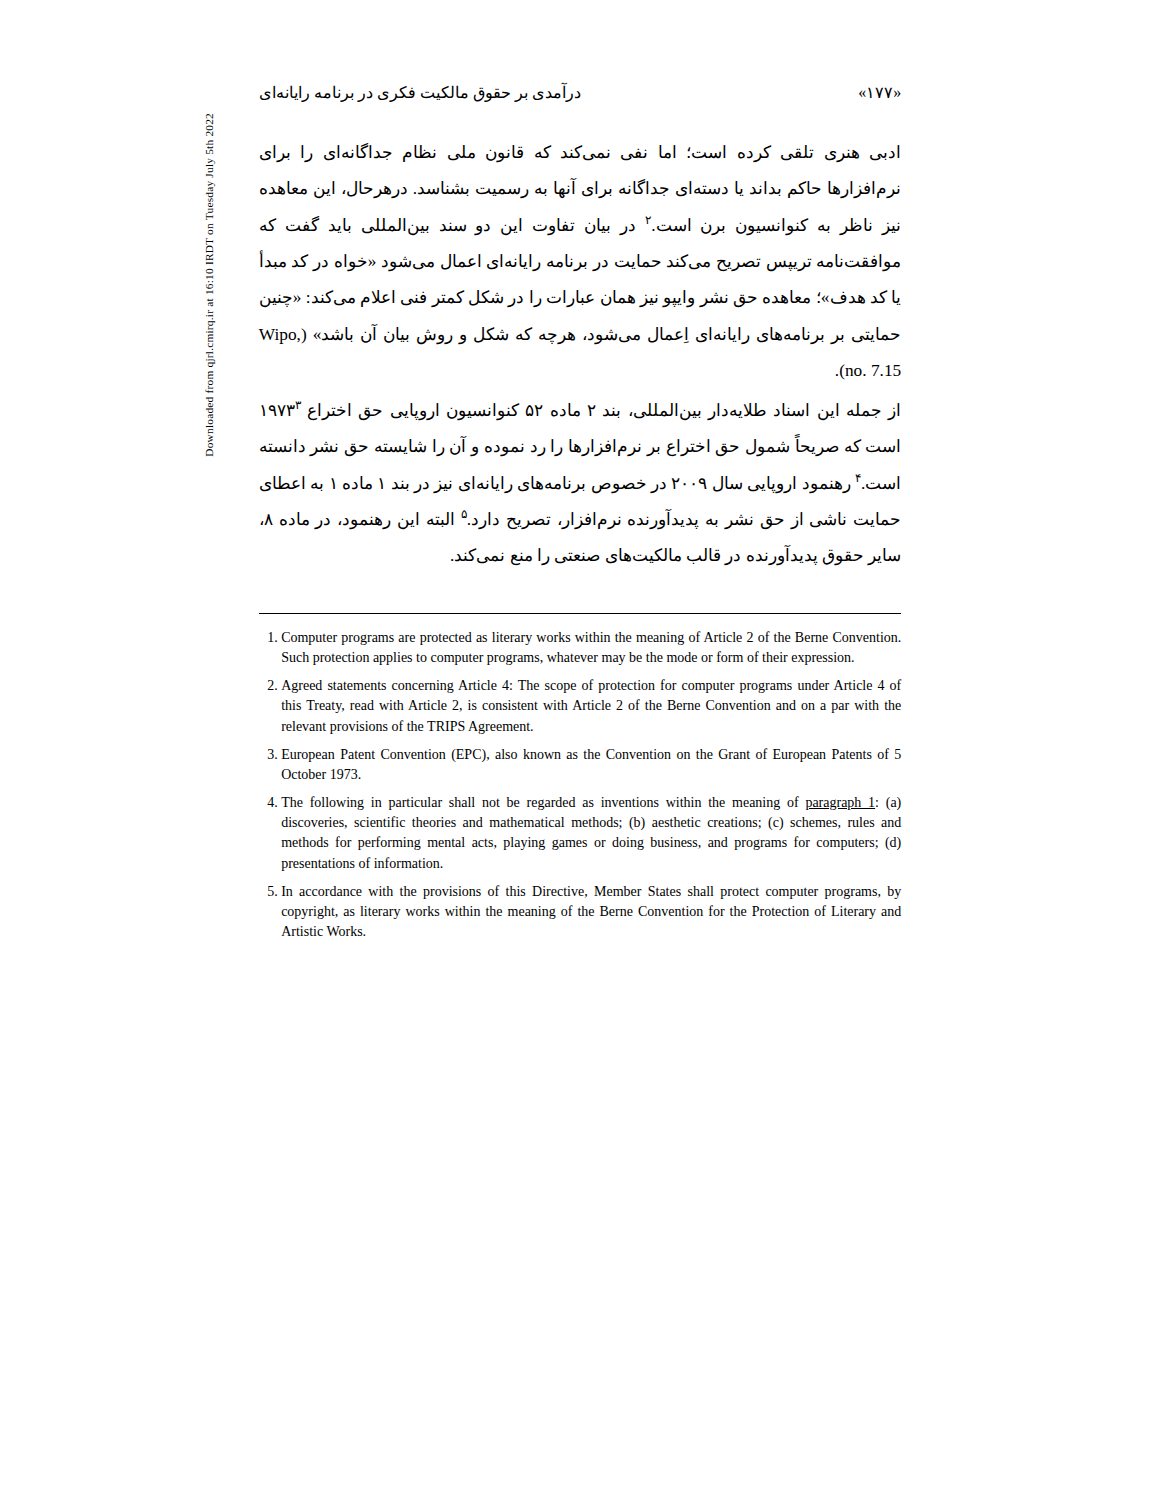Downloaded from qjrl.cmirq.ir at 16:10 IRDT on Tuesday July 5th 2022
«۱۷۷»
درآمدی بر حقوق مالکیت فکری در برنامه رایانه‌ای
ادبی هنری تلقی کرده است؛ اما نفی نمی‌کند که قانون ملی نظام جداگانه‌ای را برای نرم‌افزارها حاکم بداند یا دسته‌ای جداگانه برای آنها به رسمیت بشناسد. درهرحال، این معاهده نیز ناظر به کنوانسیون برن است.۲ در بیان تفاوت این دو سند بین‌المللی باید گفت که موافقت‌نامه تریپس تصریح می‌کند حمایت در برنامه رایانه‌ای اعمال می‌شود «خواه در کد مبدأ یا کد هدف»؛ معاهده حق نشر وایپو نیز همان عبارات را در شکل کمتر فنی اعلام می‌کند: «چنین حمایتی بر برنامه‌های رایانه‌ای اِعمال می‌شود، هرچه که شکل و روش بیان آن باشد» (Wipo, no. 7.15).
از جمله این اسناد طلایه‌دار بین‌المللی، بند ۲ ماده ۵۲ کنوانسیون اروپایی حق اختراع ۱۹۷۳۳ است که صریحاً شمول حق اختراع بر نرم‌افزارها را رد نموده و آن را شایسته حق نشر دانسته است.۴ رهنمود اروپایی سال ۲۰۰۹ در خصوص برنامه‌های رایانه‌ای نیز در بند ۱ ماده ۱ به اعطای حمایت ناشی از حق نشر به پدیدآورنده نرم‌افزار، تصریح دارد.۵ البته این رهنمود، در ماده ۸، سایر حقوق پدیدآورنده در قالب مالکیت‌های صنعتی را منع نمی‌کند.
Computer programs are protected as literary works within the meaning of Article 2 of the Berne Convention. Such protection applies to computer programs, whatever may be the mode or form of their expression.
Agreed statements concerning Article 4: The scope of protection for computer programs under Article 4 of this Treaty, read with Article 2, is consistent with Article 2 of the Berne Convention and on a par with the relevant provisions of the TRIPS Agreement.
European Patent Convention (EPC), also known as the Convention on the Grant of European Patents of 5 October 1973.
The following in particular shall not be regarded as inventions within the meaning of paragraph 1: (a) discoveries, scientific theories and mathematical methods; (b) aesthetic creations; (c) schemes, rules and methods for performing mental acts, playing games or doing business, and programs for computers; (d) presentations of information.
In accordance with the provisions of this Directive, Member States shall protect computer programs, by copyright, as literary works within the meaning of the Berne Convention for the Protection of Literary and Artistic Works.